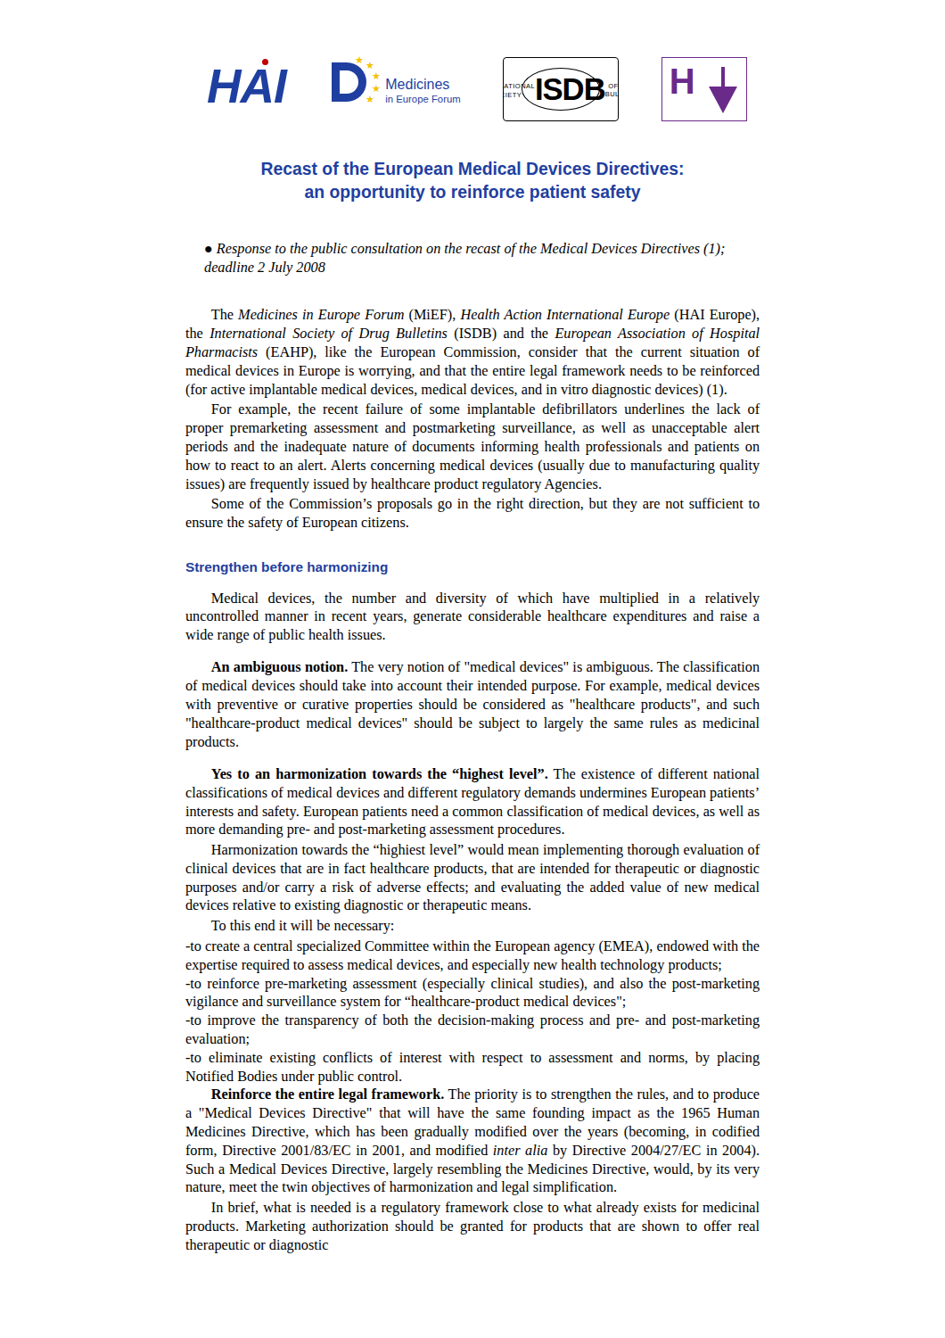HAI
★ ★ ★ ★ ★
Medicines
in Europe Forum
INTERNATIONAL SOCIETY
ISDB
OF DRUG BULLETINS
H
Recast of the European Medical Devices Directives:
an opportunity to reinforce patient safety
●Response to the public consultation on the recast of the Medical Devices Directives (1); deadline 2 July 2008
The Medicines in Europe Forum (MiEF), Health Action International Europe (HAI Europe), the International Society of Drug Bulletins (ISDB) and the European Association of Hospital Pharmacists (EAHP), like the European Commission, consider that the current situation of medical devices in Europe is worrying, and that the entire legal framework needs to be reinforced (for active implantable medical devices, medical devices, and in vitro diagnostic devices) (1).
For example, the recent failure of some implantable defibrillators underlines the lack of proper premarketing assessment and postmarketing surveillance, as well as unacceptable alert periods and the inadequate nature of documents informing health professionals and patients on how to react to an alert. Alerts concerning medical devices (usually due to manufacturing quality issues) are frequently issued by healthcare product regulatory Agencies.
Some of the Commission’s proposals go in the right direction, but they are not sufficient to ensure the safety of European citizens.
Strengthen before harmonizing
Medical devices, the number and diversity of which have multiplied in a relatively uncontrolled manner in recent years, generate considerable healthcare expenditures and raise a wide range of public health issues.
An ambiguous notion. The very notion of "medical devices" is ambiguous. The classification of medical devices should take into account their intended purpose. For example, medical devices with preventive or curative properties should be considered as "healthcare products", and such "healthcare-product medical devices" should be subject to largely the same rules as medicinal products.
Yes to an harmonization towards the “highest level”. The existence of different national classifications of medical devices and different regulatory demands undermines European patients’ interests and safety. European patients need a common classification of medical devices, as well as more demanding pre- and post-marketing assessment procedures.
Harmonization towards the “highiest level” would mean implementing thorough evaluation of clinical devices that are in fact healthcare products, that are intended for therapeutic or diagnostic purposes and/or carry a risk of adverse effects; and evaluating the added value of new medical devices relative to existing diagnostic or therapeutic means.
To this end it will be necessary:
-to create a central specialized Committee within the European agency (EMEA), endowed with the expertise required to assess medical devices, and especially new health technology products;
-to reinforce pre-marketing assessment (especially clinical studies), and also the post-marketing vigilance and surveillance system for “healthcare-product medical devices";
-to improve the transparency of both the decision-making process and pre- and post-marketing evaluation;
-to eliminate existing conflicts of interest with respect to assessment and norms, by placing Notified Bodies under public control.
Reinforce the entire legal framework. The priority is to strengthen the rules, and to produce a "Medical Devices Directive" that will have the same founding impact as the 1965 Human Medicines Directive, which has been gradually modified over the years (becoming, in codified form, Directive 2001/83/EC in 2001, and modified inter alia by Directive 2004/27/EC in 2004). Such a Medical Devices Directive, largely resembling the Medicines Directive, would, by its very nature, meet the twin objectives of harmonization and legal simplification.
In brief, what is needed is a regulatory framework close to what already exists for medicinal products. Marketing authorization should be granted for products that are shown to offer real therapeutic or diagnostic